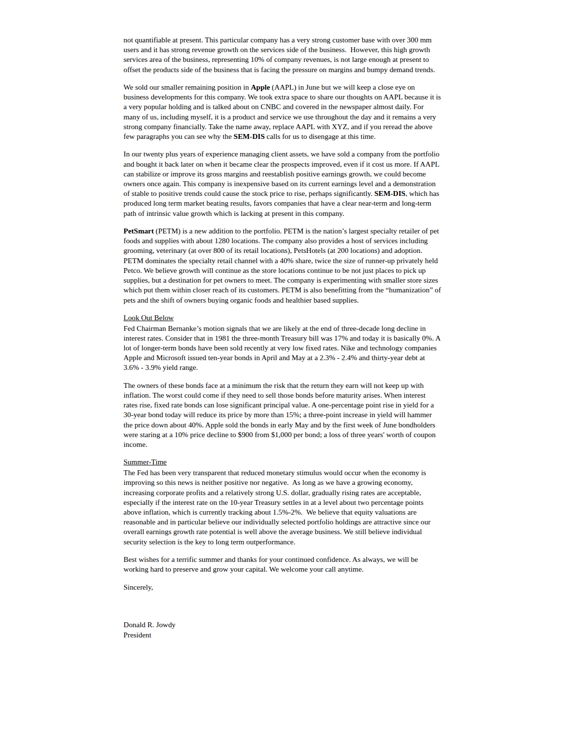not quantifiable at present. This particular company has a very strong customer base with over 300 mm users and it has strong revenue growth on the services side of the business. However, this high growth services area of the business, representing 10% of company revenues, is not large enough at present to offset the products side of the business that is facing the pressure on margins and bumpy demand trends.
We sold our smaller remaining position in Apple (AAPL) in June but we will keep a close eye on business developments for this company. We took extra space to share our thoughts on AAPL because it is a very popular holding and is talked about on CNBC and covered in the newspaper almost daily. For many of us, including myself, it is a product and service we use throughout the day and it remains a very strong company financially. Take the name away, replace AAPL with XYZ, and if you reread the above few paragraphs you can see why the SEM-DIS calls for us to disengage at this time.
In our twenty plus years of experience managing client assets, we have sold a company from the portfolio and bought it back later on when it became clear the prospects improved, even if it cost us more. If AAPL can stabilize or improve its gross margins and reestablish positive earnings growth, we could become owners once again. This company is inexpensive based on its current earnings level and a demonstration of stable to positive trends could cause the stock price to rise, perhaps significantly. SEM-DIS, which has produced long term market beating results, favors companies that have a clear near-term and long-term path of intrinsic value growth which is lacking at present in this company.
PetSmart (PETM) is a new addition to the portfolio. PETM is the nation’s largest specialty retailer of pet foods and supplies with about 1280 locations. The company also provides a host of services including grooming, veterinary (at over 800 of its retail locations), PetsHotels (at 200 locations) and adoption. PETM dominates the specialty retail channel with a 40% share, twice the size of runner-up privately held Petco. We believe growth will continue as the store locations continue to be not just places to pick up supplies, but a destination for pet owners to meet. The company is experimenting with smaller store sizes which put them within closer reach of its customers. PETM is also benefitting from the “humanization” of pets and the shift of owners buying organic foods and healthier based supplies.
Look Out Below
Fed Chairman Bernanke’s motion signals that we are likely at the end of three-decade long decline in interest rates. Consider that in 1981 the three-month Treasury bill was 17% and today it is basically 0%. A lot of longer-term bonds have been sold recently at very low fixed rates. Nike and technology companies Apple and Microsoft issued ten-year bonds in April and May at a 2.3% - 2.4% and thirty-year debt at 3.6% - 3.9% yield range.
The owners of these bonds face at a minimum the risk that the return they earn will not keep up with inflation. The worst could come if they need to sell those bonds before maturity arises. When interest rates rise, fixed rate bonds can lose significant principal value. A one-percentage point rise in yield for a 30-year bond today will reduce its price by more than 15%; a three-point increase in yield will hammer the price down about 40%. Apple sold the bonds in early May and by the first week of June bondholders were staring at a 10% price decline to $900 from $1,000 per bond; a loss of three years' worth of coupon income.
Summer-Time
The Fed has been very transparent that reduced monetary stimulus would occur when the economy is improving so this news is neither positive nor negative. As long as we have a growing economy, increasing corporate profits and a relatively strong U.S. dollar, gradually rising rates are acceptable, especially if the interest rate on the 10-year Treasury settles in at a level about two percentage points above inflation, which is currently tracking about 1.5%-2%. We believe that equity valuations are reasonable and in particular believe our individually selected portfolio holdings are attractive since our overall earnings growth rate potential is well above the average business. We still believe individual security selection is the key to long term outperformance.
Best wishes for a terrific summer and thanks for your continued confidence. As always, we will be working hard to preserve and grow your capital. We welcome your call anytime.
Sincerely,
Donald R. Jowdy
President